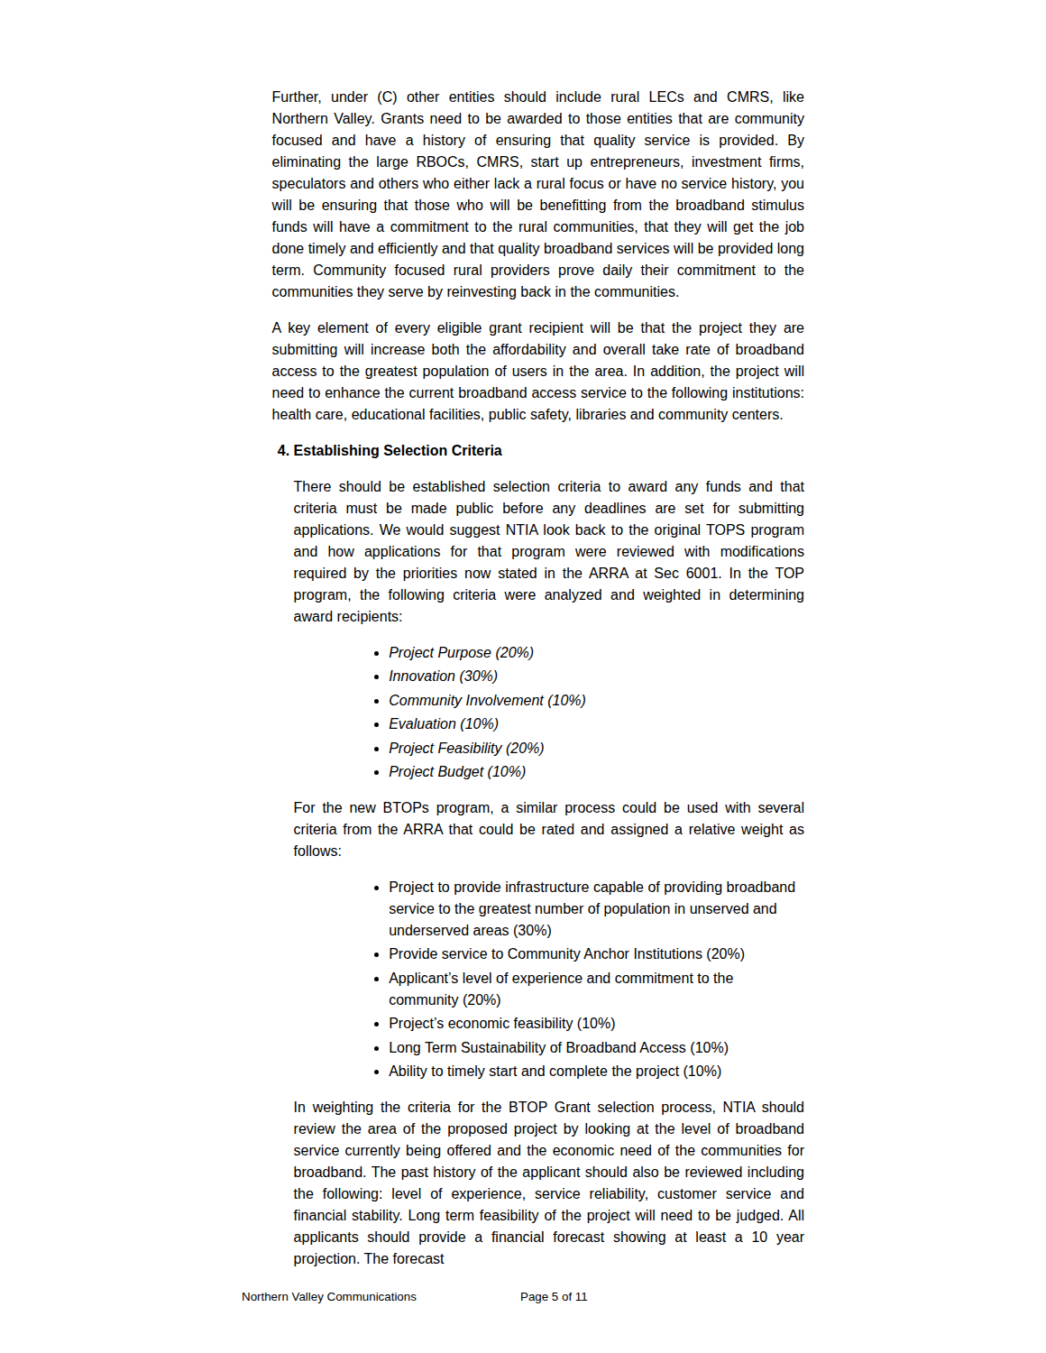Further, under (C) other entities should include rural LECs and CMRS, like Northern Valley. Grants need to be awarded to those entities that are community focused and have a history of ensuring that quality service is provided. By eliminating the large RBOCs, CMRS, start up entrepreneurs, investment firms, speculators and others who either lack a rural focus or have no service history, you will be ensuring that those who will be benefitting from the broadband stimulus funds will have a commitment to the rural communities, that they will get the job done timely and efficiently and that quality broadband services will be provided long term. Community focused rural providers prove daily their commitment to the communities they serve by reinvesting back in the communities.
A key element of every eligible grant recipient will be that the project they are submitting will increase both the affordability and overall take rate of broadband access to the greatest population of users in the area. In addition, the project will need to enhance the current broadband access service to the following institutions: health care, educational facilities, public safety, libraries and community centers.
Establishing Selection Criteria
There should be established selection criteria to award any funds and that criteria must be made public before any deadlines are set for submitting applications. We would suggest NTIA look back to the original TOPS program and how applications for that program were reviewed with modifications required by the priorities now stated in the ARRA at Sec 6001. In the TOP program, the following criteria were analyzed and weighted in determining award recipients:
Project Purpose (20%)
Innovation (30%)
Community Involvement (10%)
Evaluation (10%)
Project Feasibility (20%)
Project Budget (10%)
For the new BTOPs program, a similar process could be used with several criteria from the ARRA that could be rated and assigned a relative weight as follows:
Project to provide infrastructure capable of providing broadband service to the greatest number of population in unserved and underserved areas (30%)
Provide service to Community Anchor Institutions (20%)
Applicant’s level of experience and commitment to the community (20%)
Project’s economic feasibility (10%)
Long Term Sustainability of Broadband Access (10%)
Ability to timely start and complete the project (10%)
In weighting the criteria for the BTOP Grant selection process, NTIA should review the area of the proposed project by looking at the level of broadband service currently being offered and the economic need of the communities for broadband. The past history of the applicant should also be reviewed including the following: level of experience, service reliability, customer service and financial stability. Long term feasibility of the project will need to be judged. All applicants should provide a financial forecast showing at least a 10 year projection. The forecast
Northern Valley Communications Page 5 of 11